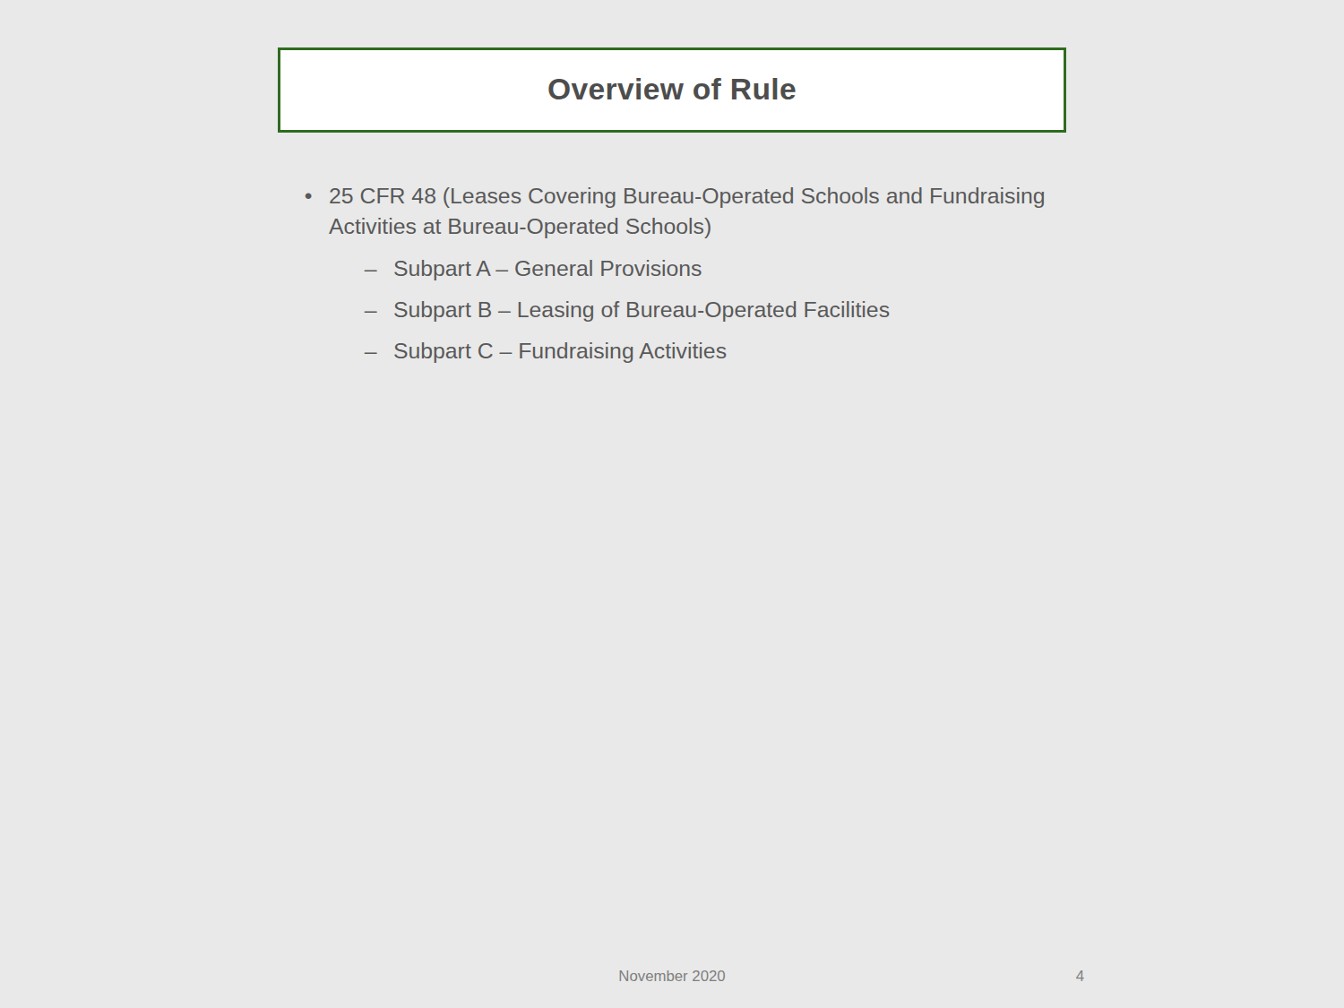Overview of Rule
25 CFR 48 (Leases Covering Bureau-Operated Schools and Fundraising Activities at Bureau-Operated Schools)
Subpart A – General Provisions
Subpart B – Leasing of Bureau-Operated Facilities
Subpart C – Fundraising Activities
November 2020
4